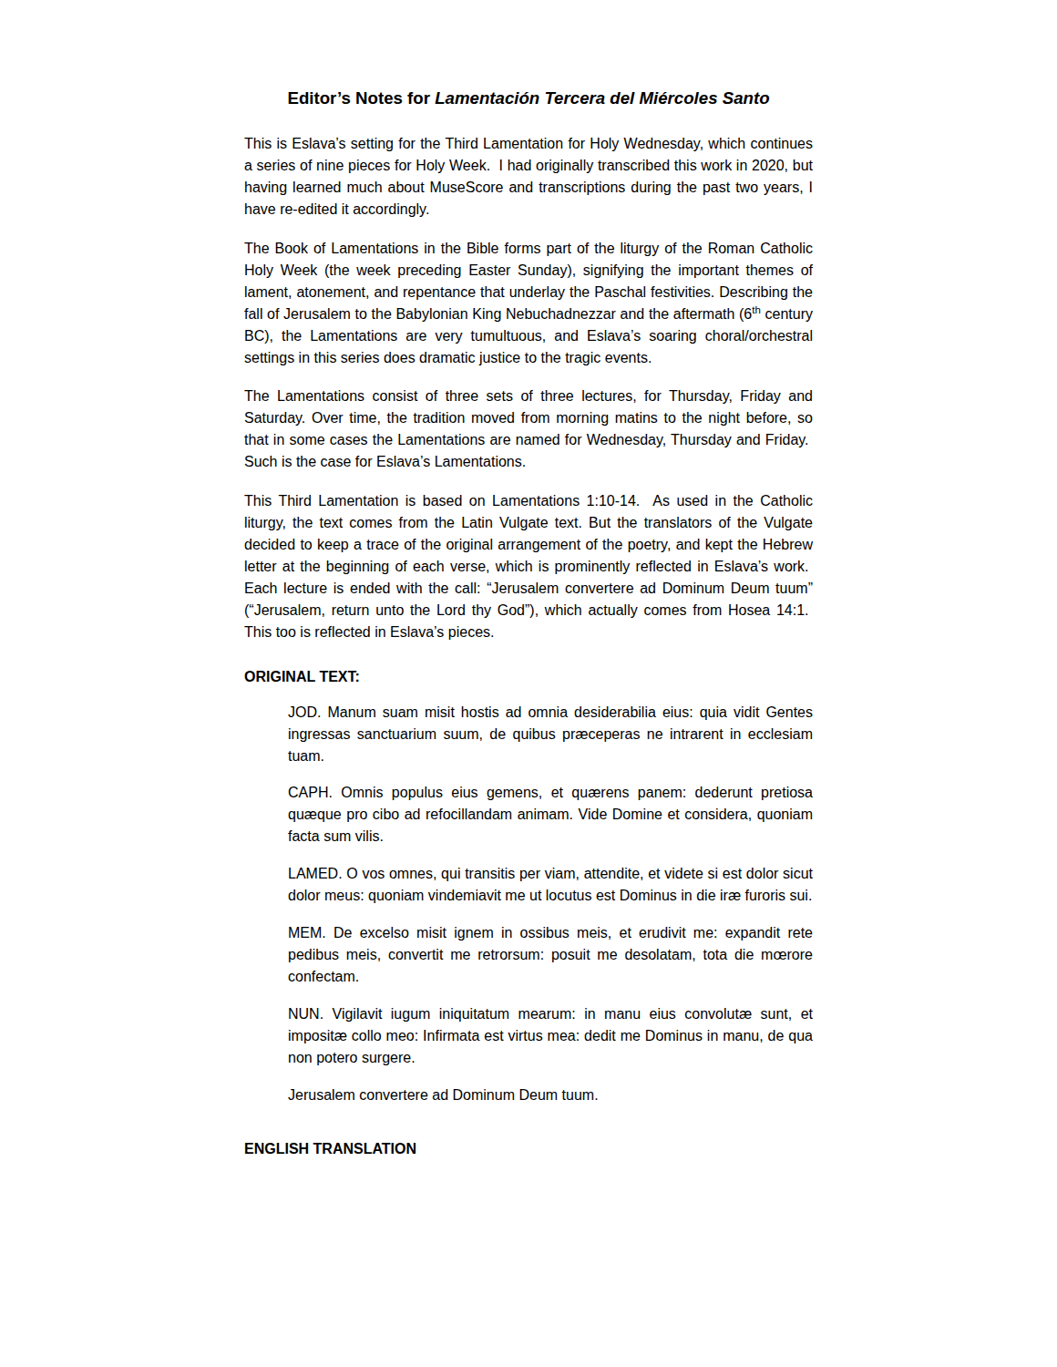Editor’s Notes for Lamentación Tercera del Miércoles Santo
This is Eslava’s setting for the Third Lamentation for Holy Wednesday, which continues a series of nine pieces for Holy Week. I had originally transcribed this work in 2020, but having learned much about MuseScore and transcriptions during the past two years, I have re-edited it accordingly.
The Book of Lamentations in the Bible forms part of the liturgy of the Roman Catholic Holy Week (the week preceding Easter Sunday), signifying the important themes of lament, atonement, and repentance that underlay the Paschal festivities. Describing the fall of Jerusalem to the Babylonian King Nebuchadnezzar and the aftermath (6th century BC), the Lamentations are very tumultuous, and Eslava’s soaring choral/orchestral settings in this series does dramatic justice to the tragic events.
The Lamentations consist of three sets of three lectures, for Thursday, Friday and Saturday. Over time, the tradition moved from morning matins to the night before, so that in some cases the Lamentations are named for Wednesday, Thursday and Friday. Such is the case for Eslava’s Lamentations.
This Third Lamentation is based on Lamentations 1:10-14. As used in the Catholic liturgy, the text comes from the Latin Vulgate text. But the translators of the Vulgate decided to keep a trace of the original arrangement of the poetry, and kept the Hebrew letter at the beginning of each verse, which is prominently reflected in Eslava’s work. Each lecture is ended with the call: “Jerusalem convertere ad Dominum Deum tuum” (“Jerusalem, return unto the Lord thy God”), which actually comes from Hosea 14:1. This too is reflected in Eslava’s pieces.
ORIGINAL TEXT:
JOD. Manum suam misit hostis ad omnia desiderabilia eius: quia vidit Gentes ingressas sanctuarium suum, de quibus præceperas ne intrarent in ecclesiam tuam.
CAPH. Omnis populus eius gemens, et quærens panem: dederunt pretiosa quæque pro cibo ad refocillandam animam. Vide Domine et considera, quoniam facta sum vilis.
LAMED. O vos omnes, qui transitis per viam, attendite, et videte si est dolor sicut dolor meus: quoniam vindemiavit me ut locutus est Dominus in die iræ furoris sui.
MEM. De excelso misit ignem in ossibus meis, et erudivit me: expandit rete pedibus meis, convertit me retrorsum: posuit me desolatam, tota die mœrore confectam.
NUN. Vigilavit iugum iniquitatum mearum: in manu eius convolutæ sunt, et impositæ collo meo: Infirmata est virtus mea: dedit me Dominus in manu, de qua non potero surgere.
Jerusalem convertere ad Dominum Deum tuum.
ENGLISH TRANSLATION